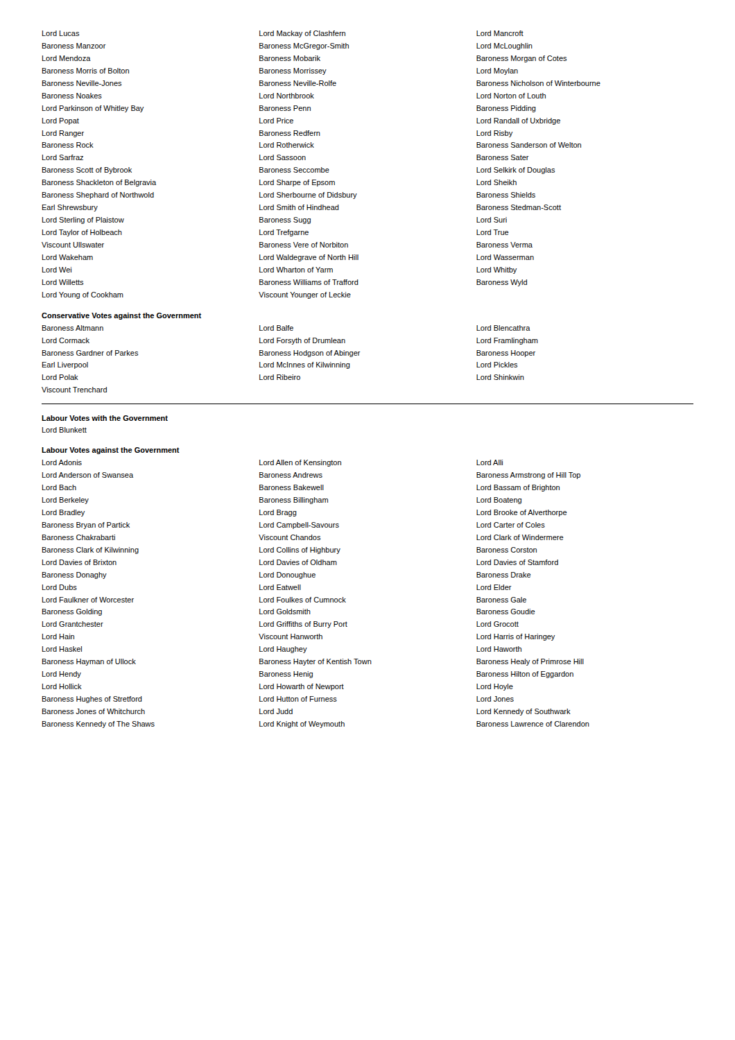| Lord Lucas | Lord Mackay of Clashfern | Lord Mancroft |
| Baroness Manzoor | Baroness McGregor-Smith | Lord McLoughlin |
| Lord Mendoza | Baroness Mobarik | Baroness Morgan of Cotes |
| Baroness Morris of Bolton | Baroness Morrissey | Lord Moylan |
| Baroness Neville-Jones | Baroness Neville-Rolfe | Baroness Nicholson of Winterbourne |
| Baroness Noakes | Lord Northbrook | Lord Norton of Louth |
| Lord Parkinson of Whitley Bay | Baroness Penn | Baroness Pidding |
| Lord Popat | Lord Price | Lord Randall of Uxbridge |
| Lord Ranger | Baroness Redfern | Lord Risby |
| Baroness Rock | Lord Rotherwick | Baroness Sanderson of Welton |
| Lord Sarfraz | Lord Sassoon | Baroness Sater |
| Baroness Scott of Bybrook | Baroness Seccombe | Lord Selkirk of Douglas |
| Baroness Shackleton of Belgravia | Lord Sharpe of Epsom | Lord Sheikh |
| Baroness Shephard of Northwold | Lord Sherbourne of Didsbury | Baroness Shields |
| Earl Shrewsbury | Lord Smith of Hindhead | Baroness Stedman-Scott |
| Lord Sterling of Plaistow | Baroness Sugg | Lord Suri |
| Lord Taylor of Holbeach | Lord Trefgarne | Lord True |
| Viscount Ullswater | Baroness Vere of Norbiton | Baroness Verma |
| Lord Wakeham | Lord Waldegrave of North Hill | Lord Wasserman |
| Lord Wei | Lord Wharton of Yarm | Lord Whitby |
| Lord Willetts | Baroness Williams of Trafford | Baroness Wyld |
| Lord Young of Cookham | Viscount Younger of Leckie | |
Conservative Votes against the Government
| Baroness Altmann | Lord Balfe | Lord Blencathra |
| Lord Cormack | Lord Forsyth of Drumlean | Lord Framlingham |
| Baroness Gardner of Parkes | Baroness Hodgson of Abinger | Baroness Hooper |
| Earl Liverpool | Lord McInnes of Kilwinning | Lord Pickles |
| Lord Polak | Lord Ribeiro | Lord Shinkwin |
| Viscount Trenchard | | |
Labour Votes with the Government
Lord Blunkett
Labour Votes against the Government
| Lord Adonis | Lord Allen of Kensington | Lord Alli |
| Lord Anderson of Swansea | Baroness Andrews | Baroness Armstrong of Hill Top |
| Lord Bach | Baroness Bakewell | Lord Bassam of Brighton |
| Lord Berkeley | Baroness Billingham | Lord Boateng |
| Lord Bradley | Lord Bragg | Lord Brooke of Alverthorpe |
| Baroness Bryan of Partick | Lord Campbell-Savours | Lord Carter of Coles |
| Baroness Chakrabarti | Viscount Chandos | Lord Clark of Windermere |
| Baroness Clark of Kilwinning | Lord Collins of Highbury | Baroness Corston |
| Lord Davies of Brixton | Lord Davies of Oldham | Lord Davies of Stamford |
| Baroness Donaghy | Lord Donoughue | Baroness Drake |
| Lord Dubs | Lord Eatwell | Lord Elder |
| Lord Faulkner of Worcester | Lord Foulkes of Cumnock | Baroness Gale |
| Baroness Golding | Lord Goldsmith | Baroness Goudie |
| Lord Grantchester | Lord Griffiths of Burry Port | Lord Grocott |
| Lord Hain | Viscount Hanworth | Lord Harris of Haringey |
| Lord Haskel | Lord Haughey | Lord Haworth |
| Baroness Hayman of Ullock | Baroness Hayter of Kentish Town | Baroness Healy of Primrose Hill |
| Lord Hendy | Baroness Henig | Baroness Hilton of Eggardon |
| Lord Hollick | Lord Howarth of Newport | Lord Hoyle |
| Baroness Hughes of Stretford | Lord Hutton of Furness | Lord Jones |
| Baroness Jones of Whitchurch | Lord Judd | Lord Kennedy of Southwark |
| Baroness Kennedy of The Shaws | Lord Knight of Weymouth | Baroness Lawrence of Clarendon |